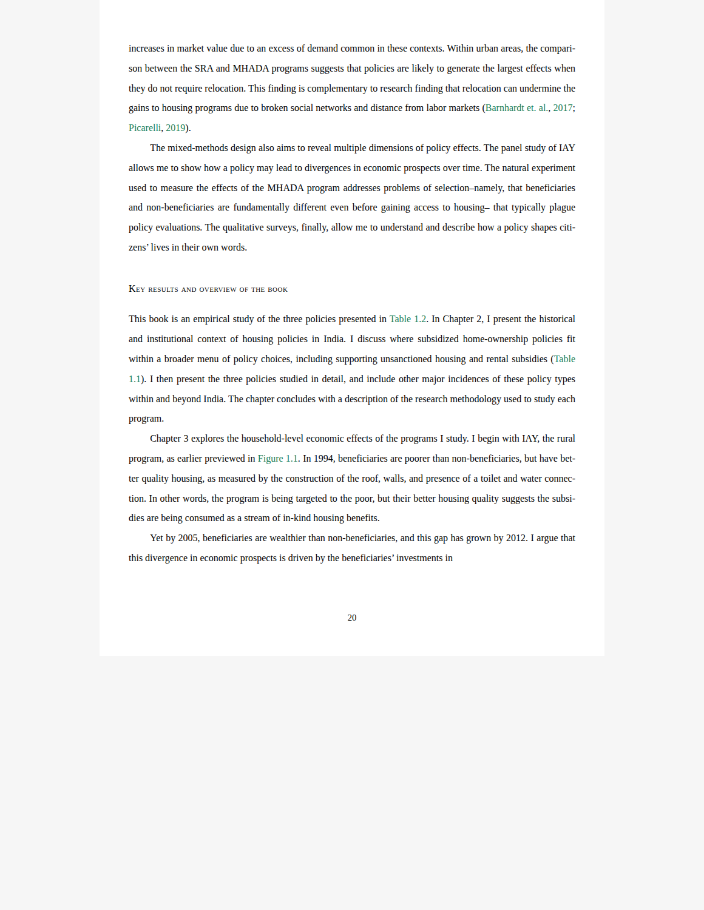increases in market value due to an excess of demand common in these contexts. Within urban areas, the comparison between the SRA and MHADA programs suggests that policies are likely to generate the largest effects when they do not require relocation. This finding is complementary to research finding that relocation can undermine the gains to housing programs due to broken social networks and distance from labor markets (Barnhardt et. al., 2017; Picarelli, 2019).
The mixed-methods design also aims to reveal multiple dimensions of policy effects. The panel study of IAY allows me to show how a policy may lead to divergences in economic prospects over time. The natural experiment used to measure the effects of the MHADA program addresses problems of selection–namely, that beneficiaries and non-beneficiaries are fundamentally different even before gaining access to housing– that typically plague policy evaluations. The qualitative surveys, finally, allow me to understand and describe how a policy shapes citizens’ lives in their own words.
Key results and overview of the book
This book is an empirical study of the three policies presented in Table 1.2. In Chapter 2, I present the historical and institutional context of housing policies in India. I discuss where subsidized home-ownership policies fit within a broader menu of policy choices, including supporting unsanctioned housing and rental subsidies (Table 1.1). I then present the three policies studied in detail, and include other major incidences of these policy types within and beyond India. The chapter concludes with a description of the research methodology used to study each program.
Chapter 3 explores the household-level economic effects of the programs I study. I begin with IAY, the rural program, as earlier previewed in Figure 1.1. In 1994, beneficiaries are poorer than non-beneficiaries, but have better quality housing, as measured by the construction of the roof, walls, and presence of a toilet and water connection. In other words, the program is being targeted to the poor, but their better housing quality suggests the subsidies are being consumed as a stream of in-kind housing benefits.
Yet by 2005, beneficiaries are wealthier than non-beneficiaries, and this gap has grown by 2012. I argue that this divergence in economic prospects is driven by the beneficiaries’ investments in
20